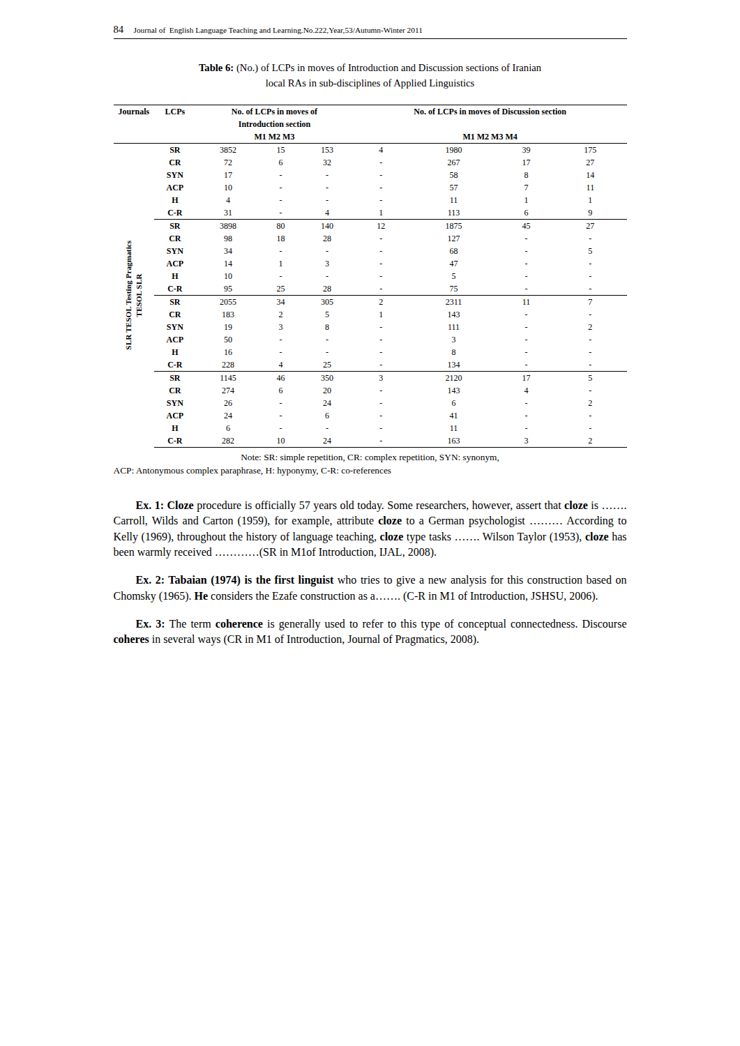84 Journal of English Language Teaching and Learning.No.222,Year,53/Autumn-Winter 2011
Table 6: (No.) of LCPs in moves of Introduction and Discussion sections of Iranian local RAs in sub-disciplines of Applied Linguistics
| Journals | LCPs | No. of LCPs in moves of | No. of LCPs in moves of Discussion section |
| --- | --- | --- | --- |
| | | Introduction section | |
| | | M1 M2 M3 | M1 M2 M3 M4 |
| SLR TESOL Testing Pragmatics TESOL SLR | SR | 3852 | 15 | 153 | 4 | 1980 | 39 | 175 |
| CR | 72 | 6 | 32 | - | 267 | 17 | 27 |
| SYN | 17 | - | - | - | 58 | 8 | 14 |
| ACP | 10 | - | - | - | 57 | 7 | 11 |
| H | 4 | - | - | - | 11 | 1 | 1 |
| C-R | 31 | - | 4 | 1 | 113 | 6 | 9 |
| SR | 3898 | 80 | 140 | 12 | 1875 | 45 | 27 |
| CR | 98 | 18 | 28 | - | 127 | - | - |
| SYN | 34 | - | - | - | 68 | - | 5 |
| ACP | 14 | 1 | 3 | - | 47 | - | - |
| H | 10 | - | - | - | 5 | - | - |
| C-R | 95 | 25 | 28 | - | 75 | - | - |
| SR | 2055 | 34 | 305 | 2 | 2311 | 11 | 7 |
| CR | 183 | 2 | 5 | 1 | 143 | - | - |
| SYN | 19 | 3 | 8 | - | 111 | - | 2 |
| ACP | 50 | - | - | - | 3 | - | - |
| H | 16 | - | - | - | 8 | - | - |
| C-R | 228 | 4 | 25 | - | 134 | - | - |
| SR | 1145 | 46 | 350 | 3 | 2120 | 17 | 5 |
| CR | 274 | 6 | 20 | - | 143 | 4 | - |
| SYN | 26 | - | 24 | - | 6 | - | 2 |
| ACP | 24 | - | 6 | - | 41 | - | - |
| H | 6 | - | - | - | 11 | - | - |
| C-R | 282 | 10 | 24 | - | 163 | 3 | 2 |
Note: SR: simple repetition, CR: complex repetition, SYN: synonym, ACP: Antonymous complex paraphrase, H: hyponymy, C-R: co-references
Ex. 1: Cloze procedure is officially 57 years old today. Some researchers, however, assert that cloze is ……. Carroll, Wilds and Carton (1959), for example, attribute cloze to a German psychologist ……… According to Kelly (1969), throughout the history of language teaching, cloze type tasks ……. Wilson Taylor (1953), cloze has been warmly received …………(SR in M1of Introduction, IJAL, 2008).
Ex. 2: Tabaian (1974) is the first linguist who tries to give a new analysis for this construction based on Chomsky (1965). He considers the Ezafe construction as a……. (C-R in M1 of Introduction, JSHSU, 2006).
Ex. 3: The term coherence is generally used to refer to this type of conceptual connectedness. Discourse coheres in several ways (CR in M1 of Introduction, Journal of Pragmatics, 2008).